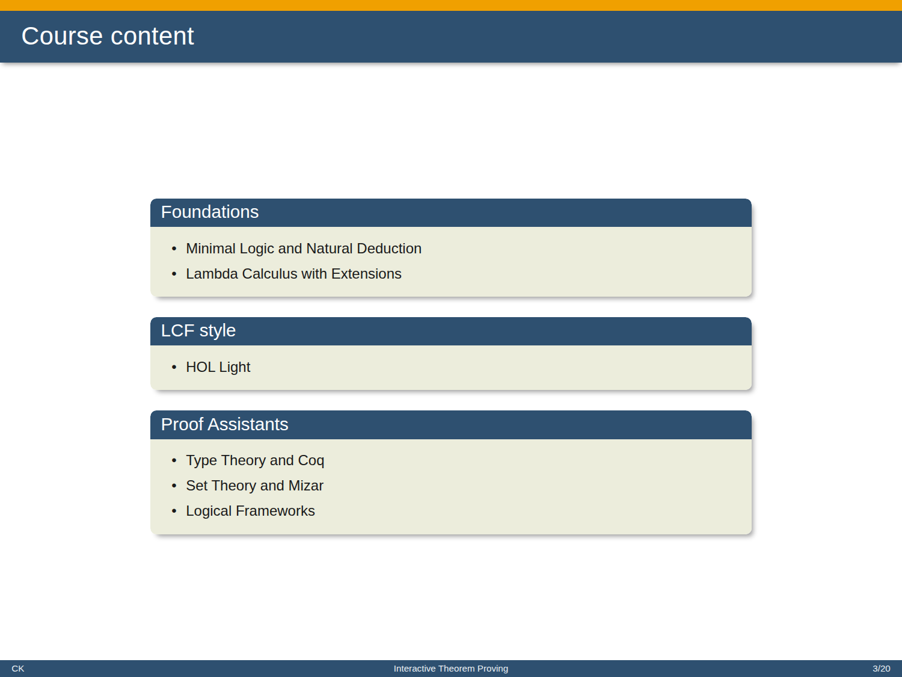Course content
Foundations
Minimal Logic and Natural Deduction
Lambda Calculus with Extensions
LCF style
HOL Light
Proof Assistants
Type Theory and Coq
Set Theory and Mizar
Logical Frameworks
CK Interactive Theorem Proving 3/20